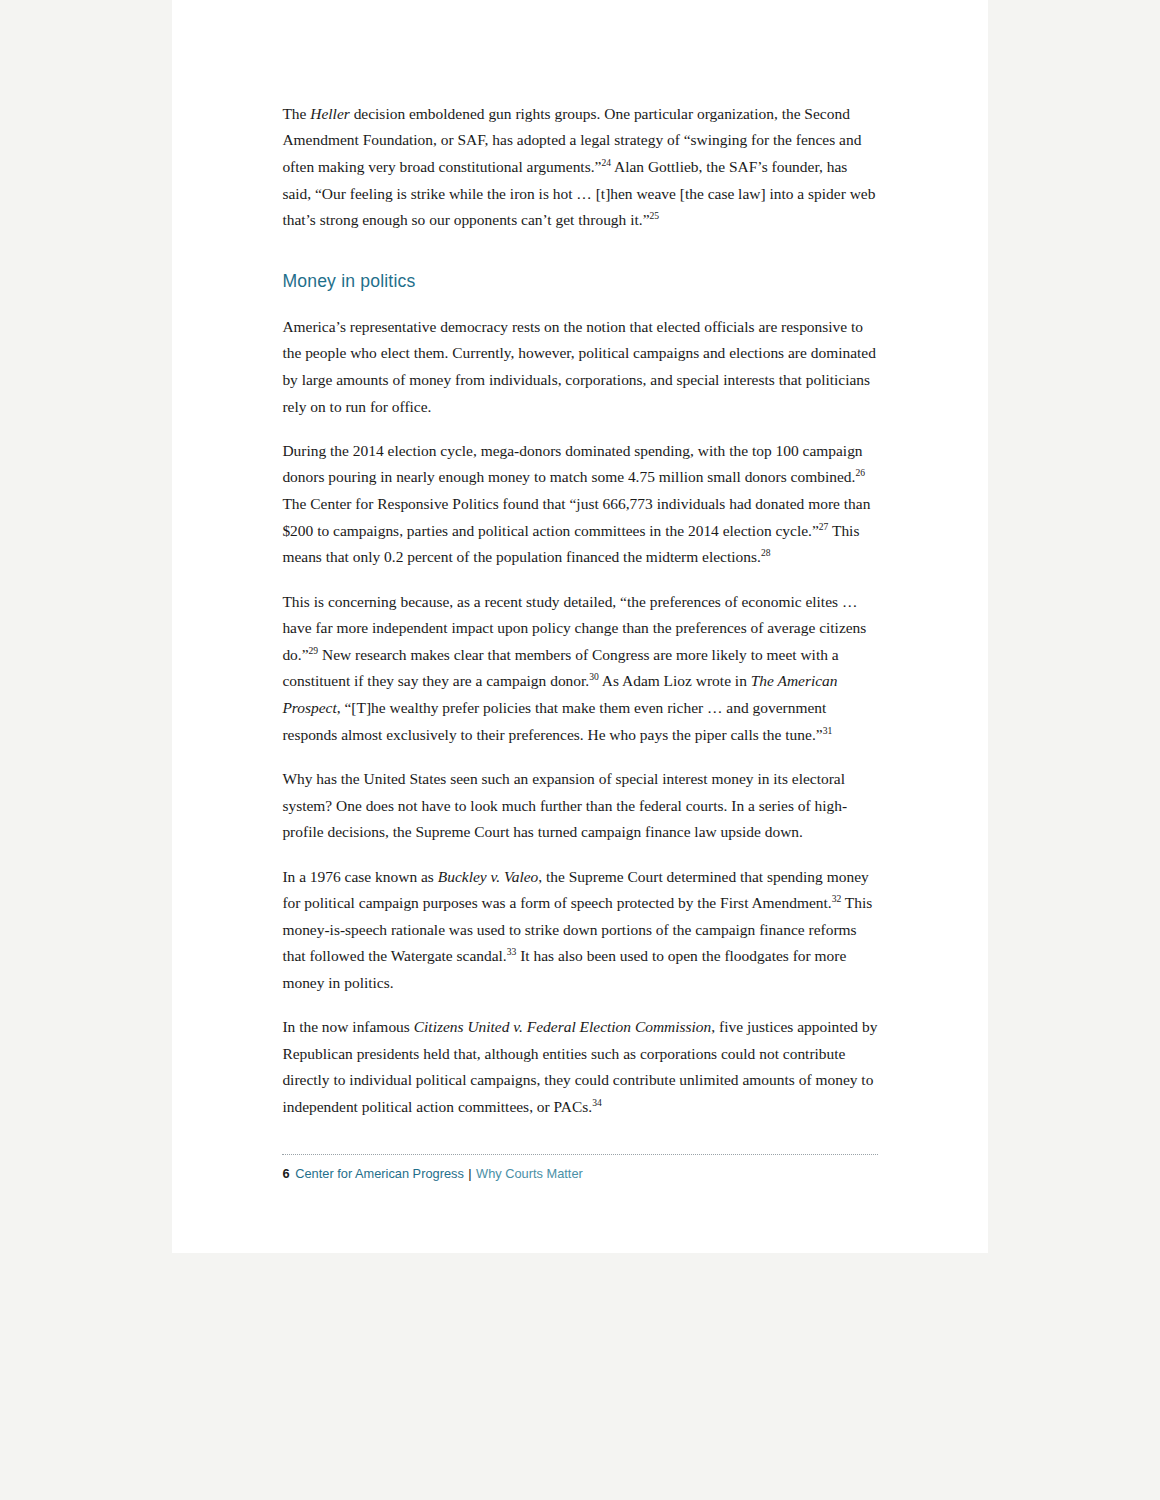The Heller decision emboldened gun rights groups. One particular organization, the Second Amendment Foundation, or SAF, has adopted a legal strategy of “swinging for the fences and often making very broad constitutional arguments.”24 Alan Gottlieb, the SAF’s founder, has said, “Our feeling is strike while the iron is hot … [t]hen weave [the case law] into a spider web that’s strong enough so our opponents can’t get through it.”25
Money in politics
America’s representative democracy rests on the notion that elected officials are responsive to the people who elect them. Currently, however, political campaigns and elections are dominated by large amounts of money from individuals, corporations, and special interests that politicians rely on to run for office.
During the 2014 election cycle, mega-donors dominated spending, with the top 100 campaign donors pouring in nearly enough money to match some 4.75 million small donors combined.26 The Center for Responsive Politics found that “just 666,773 individuals had donated more than $200 to campaigns, parties and political action committees in the 2014 election cycle.”27 This means that only 0.2 percent of the population financed the midterm elections.28
This is concerning because, as a recent study detailed, “the preferences of economic elites … have far more independent impact upon policy change than the preferences of average citizens do.”29 New research makes clear that members of Congress are more likely to meet with a constituent if they say they are a campaign donor.30 As Adam Lioz wrote in The American Prospect, “[T]he wealthy prefer policies that make them even richer … and government responds almost exclusively to their preferences. He who pays the piper calls the tune.”31
Why has the United States seen such an expansion of special interest money in its electoral system? One does not have to look much further than the federal courts. In a series of high-profile decisions, the Supreme Court has turned campaign finance law upside down.
In a 1976 case known as Buckley v. Valeo, the Supreme Court determined that spending money for political campaign purposes was a form of speech protected by the First Amendment.32 This money-is-speech rationale was used to strike down portions of the campaign finance reforms that followed the Watergate scandal.33 It has also been used to open the floodgates for more money in politics.
In the now infamous Citizens United v. Federal Election Commission, five justices appointed by Republican presidents held that, although entities such as corporations could not contribute directly to individual political campaigns, they could contribute unlimited amounts of money to independent political action committees, or PACs.34
6 Center for American Progress|Why Courts Matter